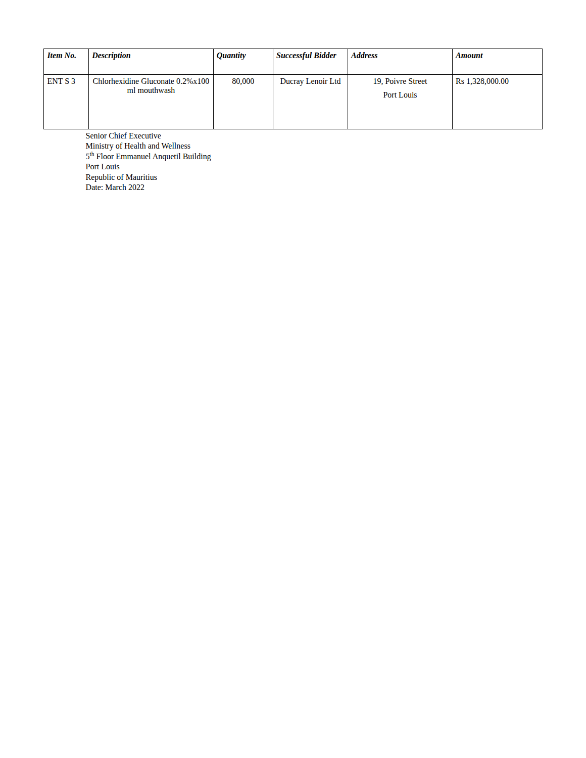| Item No. | Description | Quantity | Successful Bidder | Address | Amount |
| --- | --- | --- | --- | --- | --- |
| ENT S 3 | Chlorhexidine Gluconate 0.2%x100 ml mouthwash | 80,000 | Ducray Lenoir Ltd | 19, Poivre Street Port Louis | Rs 1,328,000.00 |
Senior Chief Executive
Ministry of Health and Wellness
5th Floor Emmanuel Anquetil Building
Port Louis
Republic of Mauritius
Date: March 2022